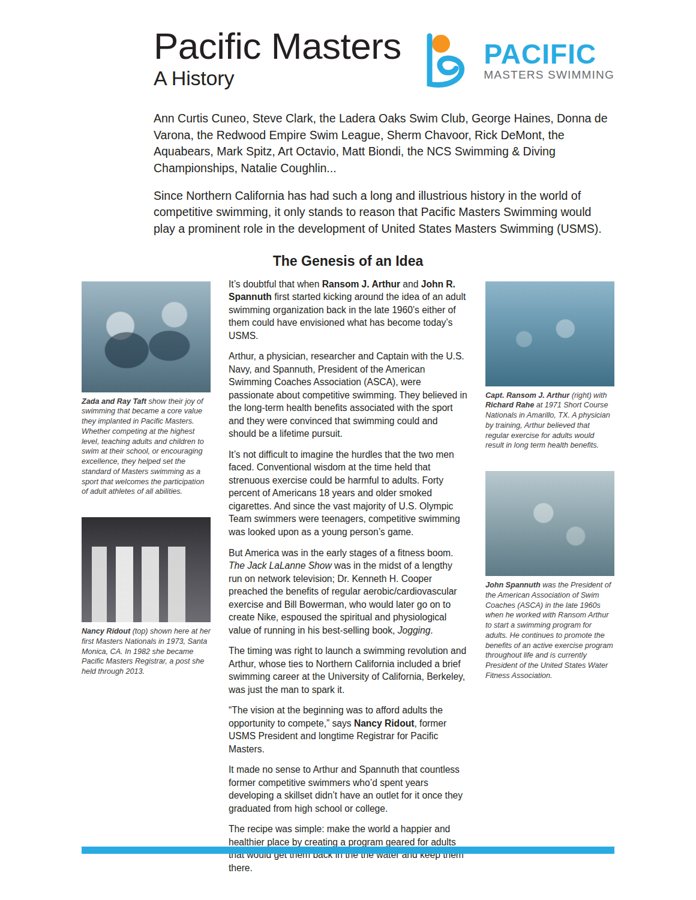Pacific Masters
A History
PACIFIC MASTERS SWIMMING
Ann Curtis Cuneo, Steve Clark, the Ladera Oaks Swim Club, George Haines, Donna de Varona, the Redwood Empire Swim League, Sherm Chavoor, Rick DeMont, the Aquabears, Mark Spitz, Art Octavio, Matt Biondi, the NCS Swimming & Diving Championships, Natalie Coughlin...
Since Northern California has had such a long and illustrious history in the world of competitive swimming, it only stands to reason that Pacific Masters Swimming would play a prominent role in the development of United States Masters Swimming (USMS).
The Genesis of an Idea
Zada and Ray Taft show their joy of swimming that became a core value they implanted in Pacific Masters. Whether competing at the highest level, teaching adults and children to swim at their school, or encouraging excellence, they helped set the standard of Masters swimming as a sport that welcomes the participation of adult athletes of all abilities.
Nancy Ridout (top) shown here at her first Masters Nationals in 1973, Santa Monica, CA. In 1982 she became Pacific Masters Registrar, a post she held through 2013.
It’s doubtful that when Ransom J. Arthur and John R. Spannuth first started kicking around the idea of an adult swimming organization back in the late 1960’s either of them could have envisioned what has become today’s USMS.
Arthur, a physician, researcher and Captain with the U.S. Navy, and Spannuth, President of the American Swimming Coaches Association (ASCA), were passionate about competitive swimming. They believed in the long-term health benefits associated with the sport and they were convinced that swimming could and should be a lifetime pursuit.
It’s not difficult to imagine the hurdles that the two men faced. Conventional wisdom at the time held that strenuous exercise could be harmful to adults. Forty percent of Americans 18 years and older smoked cigarettes. And since the vast majority of U.S. Olympic Team swimmers were teenagers, competitive swimming was looked upon as a young person’s game.
But America was in the early stages of a fitness boom. The Jack LaLanne Show was in the midst of a lengthy run on network television; Dr. Kenneth H. Cooper preached the benefits of regular aerobic/cardiovascular exercise and Bill Bowerman, who would later go on to create Nike, espoused the spiritual and physiological value of running in his best-selling book, Jogging.
The timing was right to launch a swimming revolution and Arthur, whose ties to Northern California included a brief swimming career at the University of California, Berkeley, was just the man to spark it.
“The vision at the beginning was to afford adults the opportunity to compete,” says Nancy Ridout, former USMS President and longtime Registrar for Pacific Masters.
It made no sense to Arthur and Spannuth that countless former competitive swimmers who’d spent years developing a skillset didn’t have an outlet for it once they graduated from high school or college.
The recipe was simple: make the world a happier and healthier place by creating a program geared for adults that would get them back in the the water and keep them there.
Capt. Ransom J. Arthur (right) with Richard Rahe at 1971 Short Course Nationals in Amarillo, TX. A physician by training, Arthur believed that regular exercise for adults would result in long term health benefits.
John Spannuth was the President of the American Association of Swim Coaches (ASCA) in the late 1960s when he worked with Ransom Arthur to start a swimming program for adults. He continues to promote the benefits of an active exercise program throughout life and is currently President of the United States Water Fitness Association.